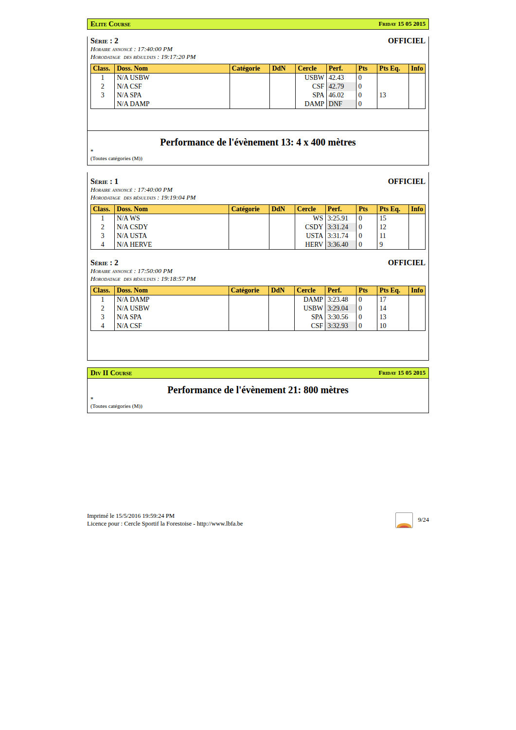Elite Course Friday 15 05 2015
Série : 2 OFFICIEL
Horaire annoncé : 17:40:00 PM
Horodatage des résultats : 19:17:20 PM
| Class. | Doss. Nom | Catégorie | DdN | Cercle | Perf. | Pts | Pts Eq. | Info |
| --- | --- | --- | --- | --- | --- | --- | --- | --- |
| 1 | N/A USBW | | | USBW | 42.43 | 0 | | |
| 2 | N/A CSF | | | CSF | 42.79 | 0 | | |
| 3 | N/A SPA | | | SPA | 46.02 | 0 | 13 | |
| | N/A DAMP | | | DAMP | DNF | 0 | | |
Performance de l'évènement 13: 4 x 400 mètres
*
(Toutes catégories (M))
Série : 1 OFFICIEL
Horaire annoncé : 17:40:00 PM
Horodatage des résultats : 19:19:04 PM
| Class. | Doss. Nom | Catégorie | DdN | Cercle | Perf. | Pts | Pts Eq. | Info |
| --- | --- | --- | --- | --- | --- | --- | --- | --- |
| 1 | N/A WS | | | WS | 3:25.91 | 0 | 15 | |
| 2 | N/A CSDY | | | CSDY | 3:31.24 | 0 | 12 | |
| 3 | N/A USTA | | | USTA | 3:31.74 | 0 | 11 | |
| 4 | N/A HERVE | | | HERV | 3:36.40 | 0 | 9 | |
Série : 2 OFFICIEL
Horaire annoncé : 17:50:00 PM
Horodatage des résultats : 19:18:57 PM
| Class. | Doss. Nom | Catégorie | DdN | Cercle | Perf. | Pts | Pts Eq. | Info |
| --- | --- | --- | --- | --- | --- | --- | --- | --- |
| 1 | N/A DAMP | | | DAMP | 3:23.48 | 0 | 17 | |
| 2 | N/A USBW | | | USBW | 3:29.04 | 0 | 14 | |
| 3 | N/A SPA | | | SPA | 3:30.56 | 0 | 13 | |
| 4 | N/A CSF | | | CSF | 3:32.93 | 0 | 10 | |
Div II Course Friday 15 05 2015
Performance de l'évènement 21: 800 mètres
*
(Toutes catégories (M))
Imprimé le 15/5/2016 19:59:24 PM
Licence pour : Cercle Sportif la Forestoise - http://www.lbfa.be
9/24